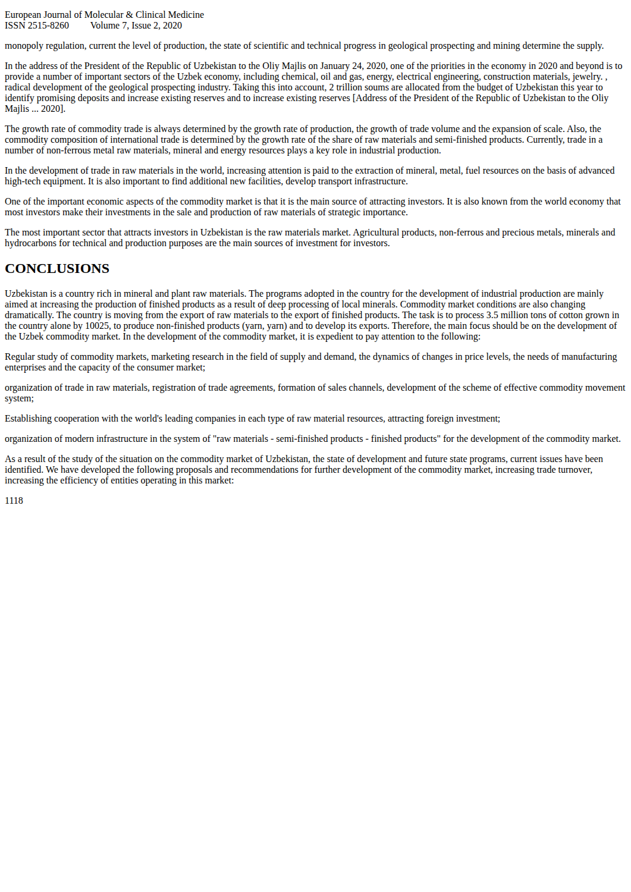European Journal of Molecular & Clinical Medicine
ISSN 2515-8260 Volume 7, Issue 2, 2020
monopoly regulation, current the level of production, the state of scientific and technical progress in geological prospecting and mining determine the supply.
In the address of the President of the Republic of Uzbekistan to the Oliy Majlis on January 24, 2020, one of the priorities in the economy in 2020 and beyond is to provide a number of important sectors of the Uzbek economy, including chemical, oil and gas, energy, electrical engineering, construction materials, jewelry. , radical development of the geological prospecting industry. Taking this into account, 2 trillion soums are allocated from the budget of Uzbekistan this year to identify promising deposits and increase existing reserves and to increase existing reserves [Address of the President of the Republic of Uzbekistan to the Oliy Majlis ... 2020].
The growth rate of commodity trade is always determined by the growth rate of production, the growth of trade volume and the expansion of scale. Also, the commodity composition of international trade is determined by the growth rate of the share of raw materials and semi-finished products. Currently, trade in a number of non-ferrous metal raw materials, mineral and energy resources plays a key role in industrial production.
In the development of trade in raw materials in the world, increasing attention is paid to the extraction of mineral, metal, fuel resources on the basis of advanced high-tech equipment. It is also important to find additional new facilities, develop transport infrastructure.
One of the important economic aspects of the commodity market is that it is the main source of attracting investors. It is also known from the world economy that most investors make their investments in the sale and production of raw materials of strategic importance.
The most important sector that attracts investors in Uzbekistan is the raw materials market. Agricultural products, non-ferrous and precious metals, minerals and hydrocarbons for technical and production purposes are the main sources of investment for investors.
CONCLUSIONS
Uzbekistan is a country rich in mineral and plant raw materials. The programs adopted in the country for the development of industrial production are mainly aimed at increasing the production of finished products as a result of deep processing of local minerals. Commodity market conditions are also changing dramatically. The country is moving from the export of raw materials to the export of finished products. The task is to process 3.5 million tons of cotton grown in the country alone by 10025, to produce non-finished products (yarn, yarn) and to develop its exports. Therefore, the main focus should be on the development of the Uzbek commodity market. In the development of the commodity market, it is expedient to pay attention to the following:
Regular study of commodity markets, marketing research in the field of supply and demand, the dynamics of changes in price levels, the needs of manufacturing enterprises and the capacity of the consumer market;
organization of trade in raw materials, registration of trade agreements, formation of sales channels, development of the scheme of effective commodity movement system;
Establishing cooperation with the world's leading companies in each type of raw material resources, attracting foreign investment;
organization of modern infrastructure in the system of "raw materials - semi-finished products - finished products" for the development of the commodity market.
As a result of the study of the situation on the commodity market of Uzbekistan, the state of development and future state programs, current issues have been identified. We have developed the following proposals and recommendations for further development of the commodity market, increasing trade turnover, increasing the efficiency of entities operating in this market:
1118